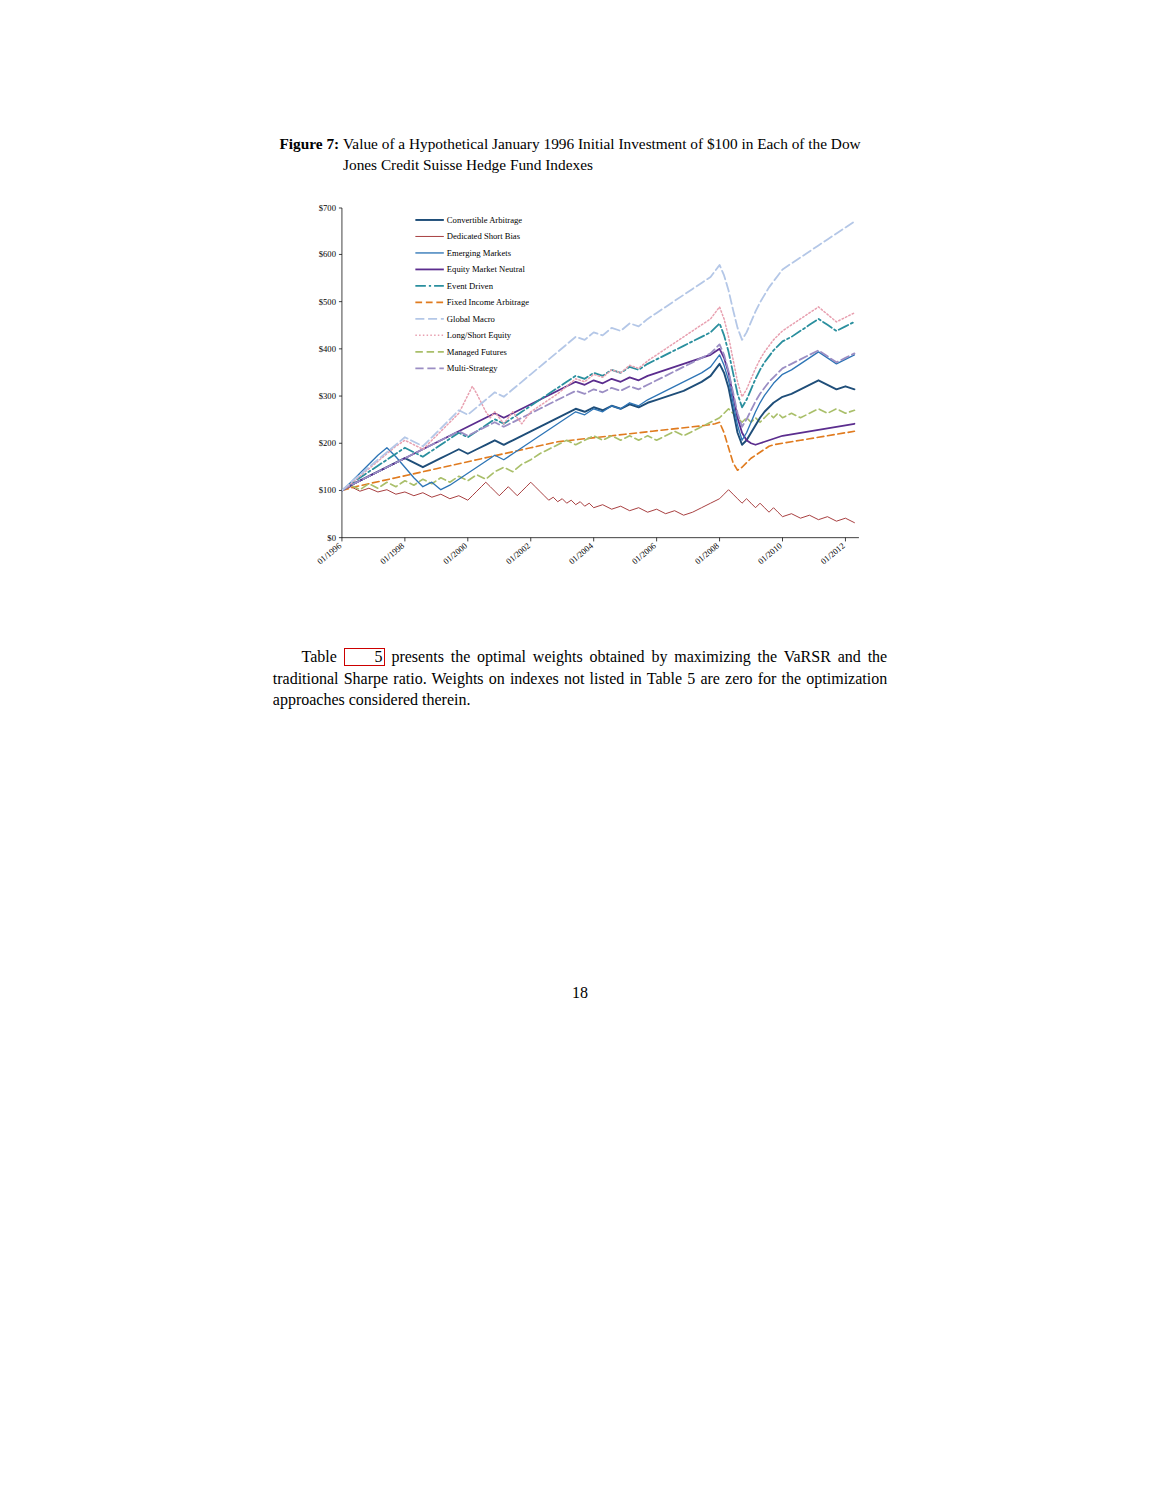Figure 7: Value of a Hypothetical January 1996 Initial Investment of $100 in Each of the Dow Jones Credit Suisse Hedge Fund Indexes
$0 $100 $200 $300 $400 $500 $600 $700 01/1996 01/1998 01/2000 01/2002 01/2004 01/2006 01/2008 01/2010 01/2012 Convertible Arbitrage Dedicated Short Bias Emerging Markets Equity Market Neutral Event Driven Fixed Income Arbitrage Global Macro Long/Short Equity Managed Futures Multi-Strategy
Table 5 presents the optimal weights obtained by maximizing the VaRSR and the traditional Sharpe ratio. Weights on indexes not listed in Table 5 are zero for the optimization approaches considered therein.
18